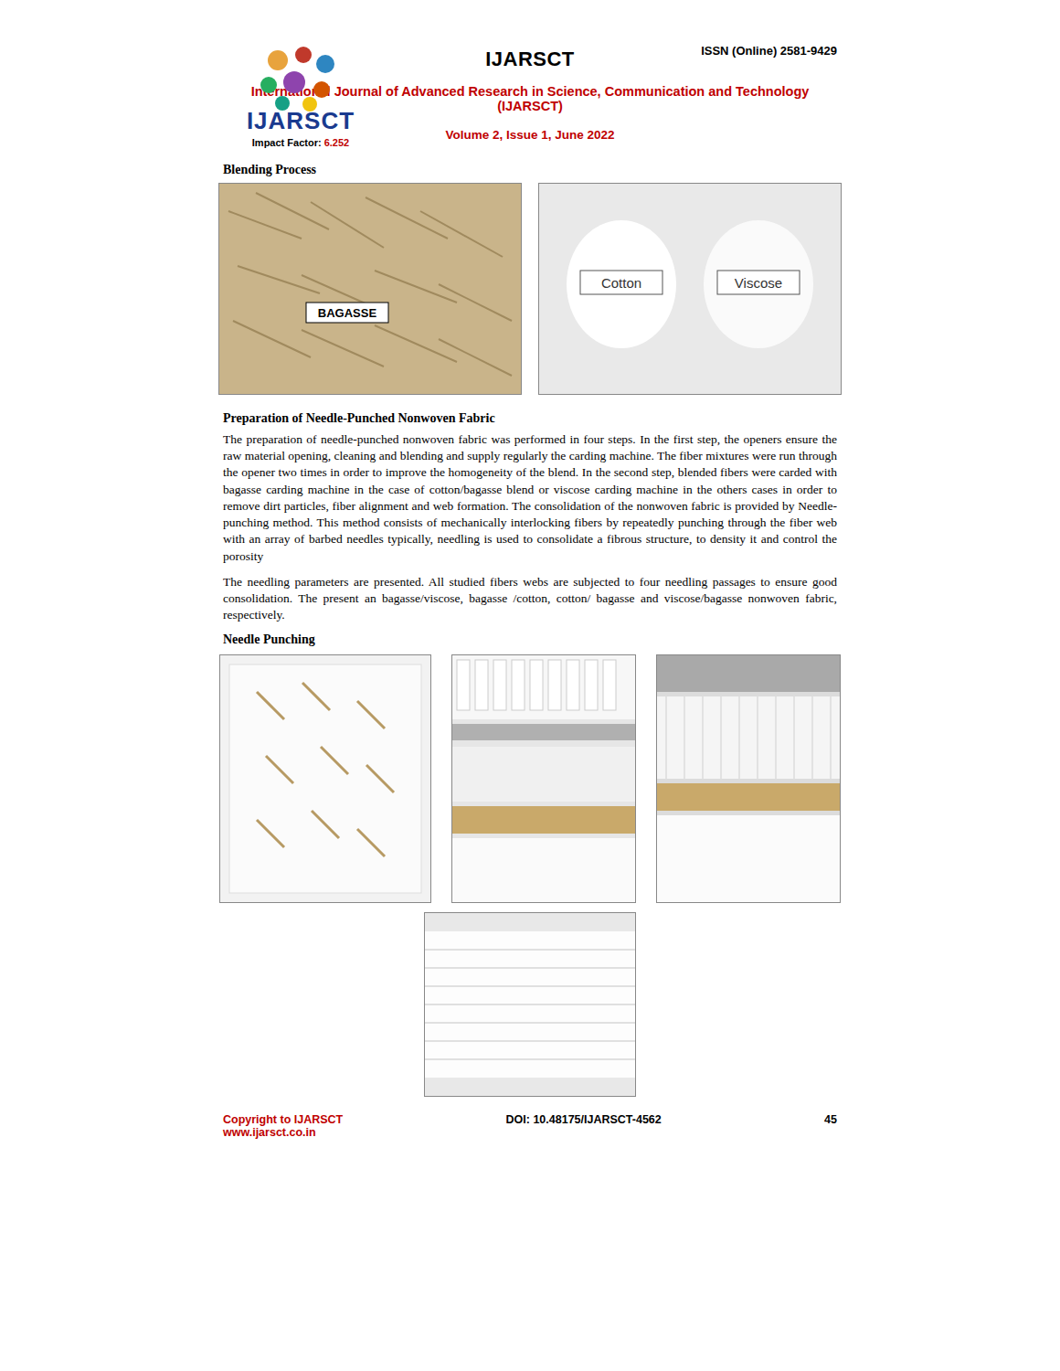IJARSCT
Impact Factor: 6.252
ISSN (Online) 2581-9429
IJARSCT
International Journal of Advanced Research in Science, Communication and Technology (IJARSCT)
Volume 2, Issue 1, June 2022
Blending Process
Preparation of Needle-Punched Nonwoven Fabric
The preparation of needle-punched nonwoven fabric was performed in four steps. In the first step, the openers ensure the raw material opening, cleaning and blending and supply regularly the carding machine. The fiber mixtures were run through the opener two times in order to improve the homogeneity of the blend. In the second step, blended fibers were carded with bagasse carding machine in the case of cotton/bagasse blend or viscose carding machine in the others cases in order to remove dirt particles, fiber alignment and web formation. The consolidation of the nonwoven fabric is provided by Needle-punching method. This method consists of mechanically interlocking fibers by repeatedly punching through the fiber web with an array of barbed needles typically, needling is used to consolidate a fibrous structure, to density it and control the porosity
The needling parameters are presented. All studied fibers webs are subjected to four needling passages to ensure good consolidation. The present an bagasse/viscose, bagasse /cotton, cotton/ bagasse and viscose/bagasse nonwoven fabric, respectively.
Needle Punching
Copyright to IJARSCT
www.ijarsct.co.in
DOI: 10.48175/IJARSCT-4562
45